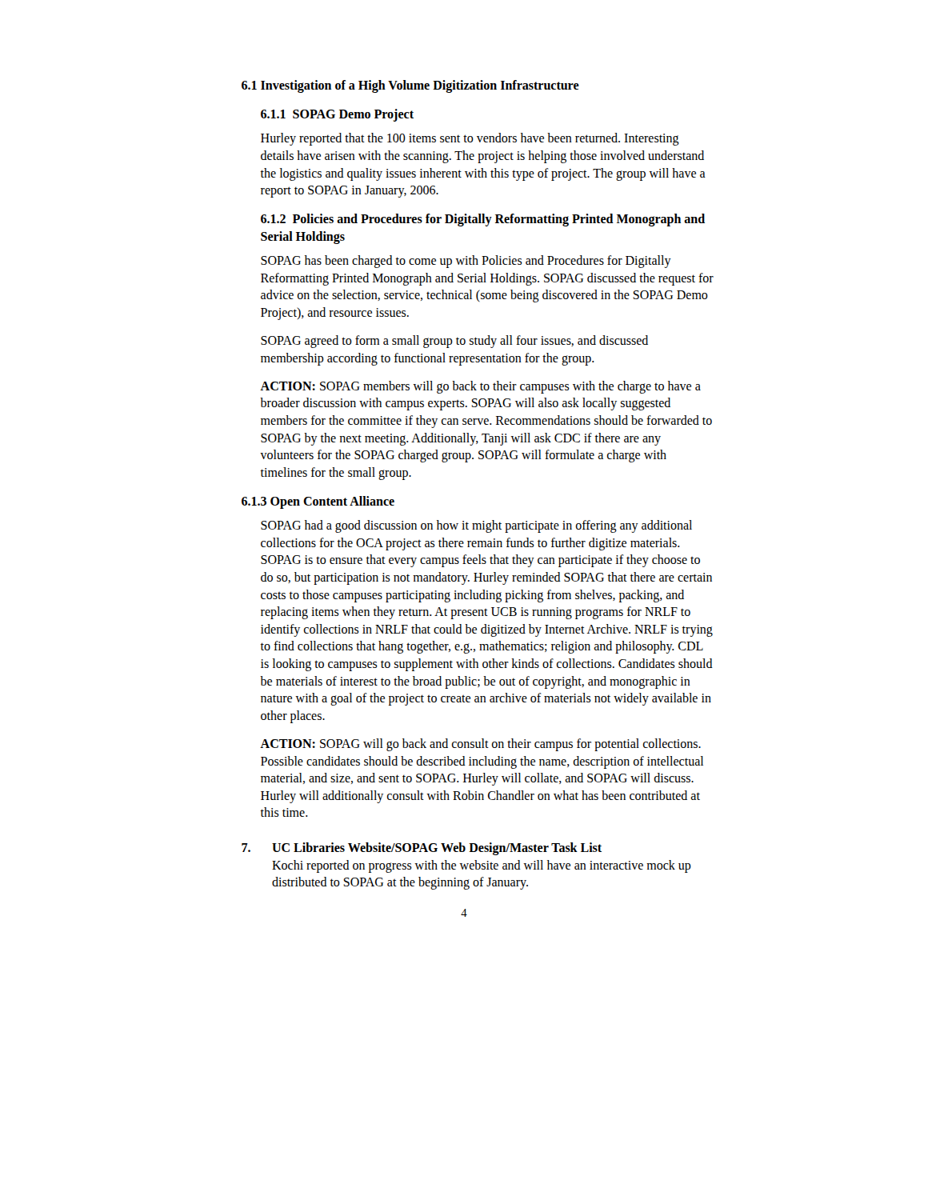6.1 Investigation of a High Volume Digitization Infrastructure
6.1.1 SOPAG Demo Project
Hurley reported that the 100 items sent to vendors have been returned. Interesting details have arisen with the scanning. The project is helping those involved understand the logistics and quality issues inherent with this type of project. The group will have a report to SOPAG in January, 2006.
6.1.2 Policies and Procedures for Digitally Reformatting Printed Monograph and Serial Holdings
SOPAG has been charged to come up with Policies and Procedures for Digitally Reformatting Printed Monograph and Serial Holdings. SOPAG discussed the request for advice on the selection, service, technical (some being discovered in the SOPAG Demo Project), and resource issues.
SOPAG agreed to form a small group to study all four issues, and discussed membership according to functional representation for the group.
ACTION: SOPAG members will go back to their campuses with the charge to have a broader discussion with campus experts. SOPAG will also ask locally suggested members for the committee if they can serve. Recommendations should be forwarded to SOPAG by the next meeting. Additionally, Tanji will ask CDC if there are any volunteers for the SOPAG charged group. SOPAG will formulate a charge with timelines for the small group.
6.1.3 Open Content Alliance
SOPAG had a good discussion on how it might participate in offering any additional collections for the OCA project as there remain funds to further digitize materials. SOPAG is to ensure that every campus feels that they can participate if they choose to do so, but participation is not mandatory. Hurley reminded SOPAG that there are certain costs to those campuses participating including picking from shelves, packing, and replacing items when they return. At present UCB is running programs for NRLF to identify collections in NRLF that could be digitized by Internet Archive. NRLF is trying to find collections that hang together, e.g., mathematics; religion and philosophy. CDL is looking to campuses to supplement with other kinds of collections. Candidates should be materials of interest to the broad public; be out of copyright, and monographic in nature with a goal of the project to create an archive of materials not widely available in other places.
ACTION: SOPAG will go back and consult on their campus for potential collections. Possible candidates should be described including the name, description of intellectual material, and size, and sent to SOPAG. Hurley will collate, and SOPAG will discuss. Hurley will additionally consult with Robin Chandler on what has been contributed at this time.
UC Libraries Website/SOPAG Web Design/Master Task List
Kochi reported on progress with the website and will have an interactive mock up distributed to SOPAG at the beginning of January.
4